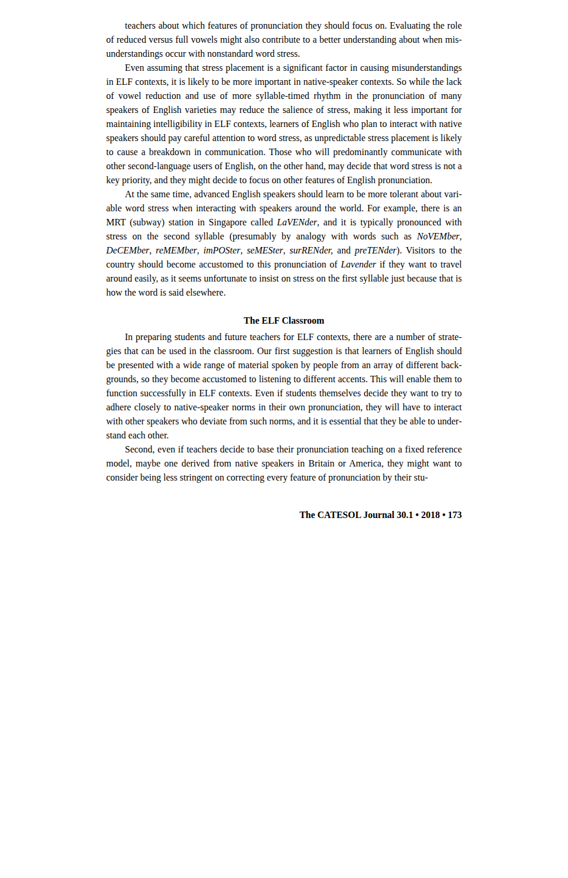teachers about which features of pronunciation they should focus on. Evaluating the role of reduced versus full vowels might also contribute to a better understanding about when misunderstandings occur with nonstandard word stress.
Even assuming that stress placement is a significant factor in causing misunderstandings in ELF contexts, it is likely to be more important in native-speaker contexts. So while the lack of vowel reduction and use of more syllable-timed rhythm in the pronunciation of many speakers of English varieties may reduce the salience of stress, making it less important for maintaining intelligibility in ELF contexts, learners of English who plan to interact with native speakers should pay careful attention to word stress, as unpredictable stress placement is likely to cause a breakdown in communication. Those who will predominantly communicate with other second-language users of English, on the other hand, may decide that word stress is not a key priority, and they might decide to focus on other features of English pronunciation.
At the same time, advanced English speakers should learn to be more tolerant about variable word stress when interacting with speakers around the world. For example, there is an MRT (subway) station in Singapore called LaVENder, and it is typically pronounced with stress on the second syllable (presumably by analogy with words such as NoVEMber, DeCEMber, reMEMber, imPOSter, seMESter, surRENder, and preTENder). Visitors to the country should become accustomed to this pronunciation of Lavender if they want to travel around easily, as it seems unfortunate to insist on stress on the first syllable just because that is how the word is said elsewhere.
The ELF Classroom
In preparing students and future teachers for ELF contexts, there are a number of strategies that can be used in the classroom. Our first suggestion is that learners of English should be presented with a wide range of material spoken by people from an array of different backgrounds, so they become accustomed to listening to different accents. This will enable them to function successfully in ELF contexts. Even if students themselves decide they want to try to adhere closely to native-speaker norms in their own pronunciation, they will have to interact with other speakers who deviate from such norms, and it is essential that they be able to understand each other.
Second, even if teachers decide to base their pronunciation teaching on a fixed reference model, maybe one derived from native speakers in Britain or America, they might want to consider being less stringent on correcting every feature of pronunciation by their stu-
The CATESOL Journal 30.1 • 2018 • 173